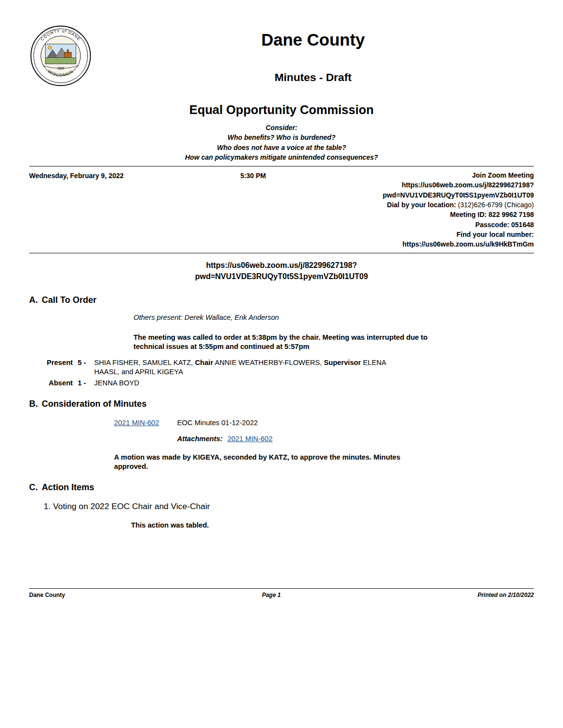COUNTY of DANE WISCONSIN 1839
Dane County
Minutes - Draft
Equal Opportunity Commission
Consider:
Who benefits? Who is burdened?
Who does not have a voice at the table?
How can policymakers mitigate unintended consequences?
Wednesday, February 9, 2022
5:30 PM
Join Zoom Meeting
https://us06web.zoom.us/j/82299627198?
pwd=NVU1VDE3RUQyT0t5S1pyemVZb0I1UT09
Dial by your location: (312)626-6799 (Chicago)
Meeting ID: 822 9962 7198
Passcode: 051648
Find your local number:
https://us06web.zoom.us/u/k9HkBTmGm
https://us06web.zoom.us/j/82299627198?
pwd=NVU1VDE3RUQyT0t5S1pyemVZb0I1UT09
A. Call To Order
Others present: Derek Wallace, Erik Anderson
The meeting was called to order at 5:38pm by the chair. Meeting was interrupted due to technical issues at 5:55pm and continued at 5:57pm
Present
5 -
SHIA FISHER, SAMUEL KATZ, Chair ANNIE WEATHERBY-FLOWERS, Supervisor ELENA HAASL, and APRIL KIGEYA
Absent
1 -
JENNA BOYD
B. Consideration of Minutes
2021 MIN-602
EOC Minutes 01-12-2022
Attachments: 2021 MIN-602
A motion was made by KIGEYA, seconded by KATZ, to approve the minutes. Minutes approved.
C. Action Items
1. Voting on 2022 EOC Chair and Vice-Chair
This action was tabled.
Dane County
Page 1
Printed on 2/10/2022